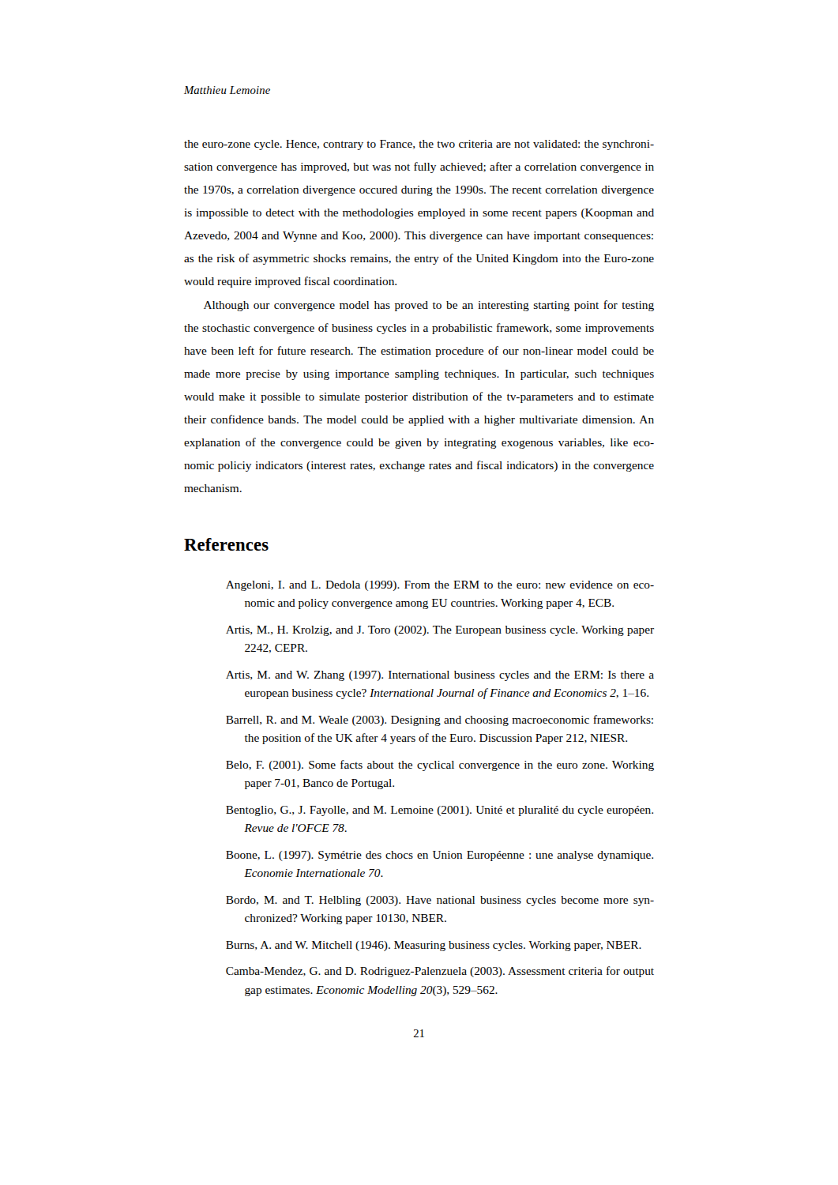Matthieu Lemoine
the euro-zone cycle. Hence, contrary to France, the two criteria are not validated: the synchronisation convergence has improved, but was not fully achieved; after a correlation convergence in the 1970s, a correlation divergence occured during the 1990s. The recent correlation divergence is impossible to detect with the methodologies employed in some recent papers (Koopman and Azevedo, 2004 and Wynne and Koo, 2000). This divergence can have important consequences: as the risk of asymmetric shocks remains, the entry of the United Kingdom into the Euro-zone would require improved fiscal coordination.
Although our convergence model has proved to be an interesting starting point for testing the stochastic convergence of business cycles in a probabilistic framework, some improvements have been left for future research. The estimation procedure of our non-linear model could be made more precise by using importance sampling techniques. In particular, such techniques would make it possible to simulate posterior distribution of the tv-parameters and to estimate their confidence bands. The model could be applied with a higher multivariate dimension. An explanation of the convergence could be given by integrating exogenous variables, like economic policiy indicators (interest rates, exchange rates and fiscal indicators) in the convergence mechanism.
References
Angeloni, I. and L. Dedola (1999). From the ERM to the euro: new evidence on economic and policy convergence among EU countries. Working paper 4, ECB.
Artis, M., H. Krolzig, and J. Toro (2002). The European business cycle. Working paper 2242, CEPR.
Artis, M. and W. Zhang (1997). International business cycles and the ERM: Is there a european business cycle? International Journal of Finance and Economics 2, 1–16.
Barrell, R. and M. Weale (2003). Designing and choosing macroeconomic frameworks: the position of the UK after 4 years of the Euro. Discussion Paper 212, NIESR.
Belo, F. (2001). Some facts about the cyclical convergence in the euro zone. Working paper 7-01, Banco de Portugal.
Bentoglio, G., J. Fayolle, and M. Lemoine (2001). Unité et pluralité du cycle européen. Revue de l'OFCE 78.
Boone, L. (1997). Symétrie des chocs en Union Européenne : une analyse dynamique. Economie Internationale 70.
Bordo, M. and T. Helbling (2003). Have national business cycles become more synchronized? Working paper 10130, NBER.
Burns, A. and W. Mitchell (1946). Measuring business cycles. Working paper, NBER.
Camba-Mendez, G. and D. Rodriguez-Palenzuela (2003). Assessment criteria for output gap estimates. Economic Modelling 20(3), 529–562.
21